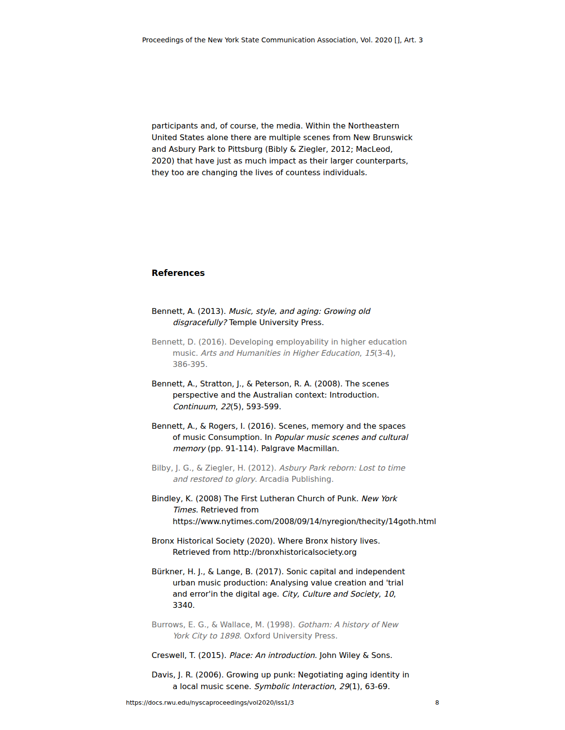Proceedings of the New York State Communication Association, Vol. 2020 [], Art. 3
participants and, of course, the media. Within the Northeastern United States alone there are multiple scenes from New Brunswick and Asbury Park to Pittsburg (Bibly & Ziegler, 2012; MacLeod, 2020) that have just as much impact as their larger counterparts, they too are changing the lives of countess individuals.
References
Bennett, A. (2013). Music, style, and aging: Growing old disgracefully? Temple University Press.
Bennett, D. (2016). Developing employability in higher education music. Arts and Humanities in Higher Education, 15(3-4), 386-395.
Bennett, A., Stratton, J., & Peterson, R. A. (2008). The scenes perspective and the Australian context: Introduction. Continuum, 22(5), 593-599.
Bennett, A., & Rogers, I. (2016). Scenes, memory and the spaces of music Consumption. In Popular music scenes and cultural memory (pp. 91-114). Palgrave Macmillan.
Bilby, J. G., & Ziegler, H. (2012). Asbury Park reborn: Lost to time and restored to glory. Arcadia Publishing.
Bindley, K. (2008) The First Lutheran Church of Punk. New York Times. Retrieved from https://www.nytimes.com/2008/09/14/nyregion/thecity/14goth.html
Bronx Historical Society (2020). Where Bronx history lives. Retrieved from http://bronxhistoricalsociety.org
Bürkner, H. J., & Lange, B. (2017). Sonic capital and independent urban music production: Analysing value creation and 'trial and error'in the digital age. City, Culture and Society, 10, 3340.
Burrows, E. G., & Wallace, M. (1998). Gotham: A history of New York City to 1898. Oxford University Press.
Creswell, T. (2015). Place: An introduction. John Wiley & Sons.
Davis, J. R. (2006). Growing up punk: Negotiating aging identity in a local music scene. Symbolic Interaction, 29(1), 63-69.
https://docs.rwu.edu/nyscaproceedings/vol2020/iss1/3 8